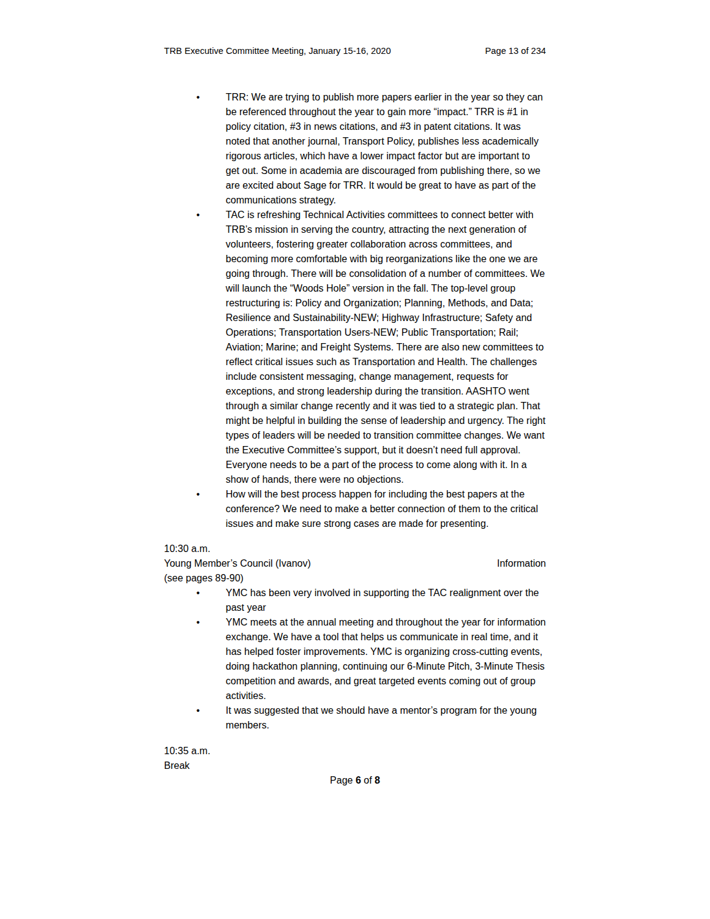TRB Executive Committee Meeting, January 15-16, 2020
Page 13 of 234
TRR: We are trying to publish more papers earlier in the year so they can be referenced throughout the year to gain more “impact.” TRR is #1 in policy citation, #3 in news citations, and #3 in patent citations. It was noted that another journal, Transport Policy, publishes less academically rigorous articles, which have a lower impact factor but are important to get out. Some in academia are discouraged from publishing there, so we are excited about Sage for TRR. It would be great to have as part of the communications strategy.
TAC is refreshing Technical Activities committees to connect better with TRB’s mission in serving the country, attracting the next generation of volunteers, fostering greater collaboration across committees, and becoming more comfortable with big reorganizations like the one we are going through. There will be consolidation of a number of committees. We will launch the “Woods Hole” version in the fall. The top-level group restructuring is: Policy and Organization; Planning, Methods, and Data; Resilience and Sustainability-NEW; Highway Infrastructure; Safety and Operations; Transportation Users-NEW; Public Transportation; Rail; Aviation; Marine; and Freight Systems. There are also new committees to reflect critical issues such as Transportation and Health. The challenges include consistent messaging, change management, requests for exceptions, and strong leadership during the transition. AASHTO went through a similar change recently and it was tied to a strategic plan. That might be helpful in building the sense of leadership and urgency. The right types of leaders will be needed to transition committee changes. We want the Executive Committee’s support, but it doesn’t need full approval. Everyone needs to be a part of the process to come along with it. In a show of hands, there were no objections.
How will the best process happen for including the best papers at the conference? We need to make a better connection of them to the critical issues and make sure strong cases are made for presenting.
10:30 a.m.
Young Member’s Council (Ivanov) Information
(see pages 89-90)
YMC has been very involved in supporting the TAC realignment over the past year
YMC meets at the annual meeting and throughout the year for information exchange. We have a tool that helps us communicate in real time, and it has helped foster improvements. YMC is organizing cross-cutting events, doing hackathon planning, continuing our 6-Minute Pitch, 3-Minute Thesis competition and awards, and great targeted events coming out of group activities.
It was suggested that we should have a mentor’s program for the young members.
10:35 a.m.
Break
Page 6 of 8